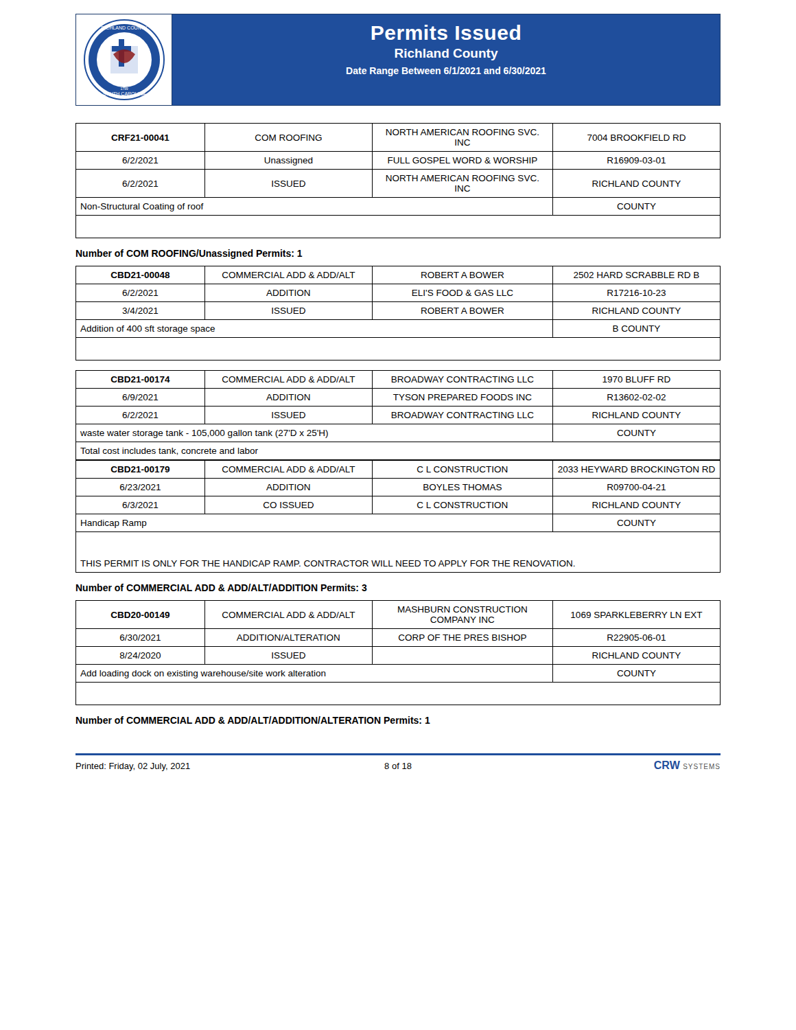RICHLAND COUNTY SOUTH CAROLINA 1799
Permits Issued
Richland County
Date Range Between 6/1/2021 and 6/30/2021
| CRF21-00041 | COM ROOFING | NORTH AMERICAN ROOFING SVC. INC | 7004 BROOKFIELD RD |
| 6/2/2021 | Unassigned | FULL GOSPEL WORD & WORSHIP | R16909-03-01 |
| 6/2/2021 | ISSUED | NORTH AMERICAN ROOFING SVC. INC | RICHLAND COUNTY |
| Non-Structural Coating of roof | COUNTY |
Number of COM ROOFING/Unassigned Permits: 1
| CBD21-00048 | COMMERCIAL ADD & ADD/ALT | ROBERT A BOWER | 2502 HARD SCRABBLE RD B |
| 6/2/2021 | ADDITION | ELI'S FOOD & GAS LLC | R17216-10-23 |
| 3/4/2021 | ISSUED | ROBERT A BOWER | RICHLAND COUNTY |
| Addition of 400 sft storage space | B COUNTY |
| CBD21-00174 | COMMERCIAL ADD & ADD/ALT | BROADWAY CONTRACTING LLC | 1970 BLUFF RD |
| 6/9/2021 | ADDITION | TYSON PREPARED FOODS INC | R13602-02-02 |
| 6/2/2021 | ISSUED | BROADWAY CONTRACTING LLC | RICHLAND COUNTY |
| waste water storage tank - 105,000 gallon tank (27'D x 25'H) | COUNTY |
| Total cost includes tank, concrete and labor |
| CBD21-00179 | COMMERCIAL ADD & ADD/ALT | C L CONSTRUCTION | 2033 HEYWARD BROCKINGTON RD |
| 6/23/2021 | ADDITION | BOYLES THOMAS | R09700-04-21 |
| 6/3/2021 | CO ISSUED | C L CONSTRUCTION | RICHLAND COUNTY |
| Handicap Ramp | COUNTY |
| THIS PERMIT IS ONLY FOR THE HANDICAP RAMP. CONTRACTOR WILL NEED TO APPLY FOR THE RENOVATION. |
Number of COMMERCIAL ADD & ADD/ALT/ADDITION Permits: 3
| CBD20-00149 | COMMERCIAL ADD & ADD/ALT | MASHBURN CONSTRUCTION COMPANY INC | 1069 SPARKLEBERRY LN EXT |
| 6/30/2021 | ADDITION/ALTERATION | CORP OF THE PRES BISHOP | R22905-06-01 |
| 8/24/2020 | ISSUED | | RICHLAND COUNTY |
| Add loading dock on existing warehouse/site work alteration | COUNTY |
Number of COMMERCIAL ADD & ADD/ALT/ADDITION/ALTERATION Permits: 1
Printed: Friday, 02 July, 2021
8 of 18
CRW SYSTEMS